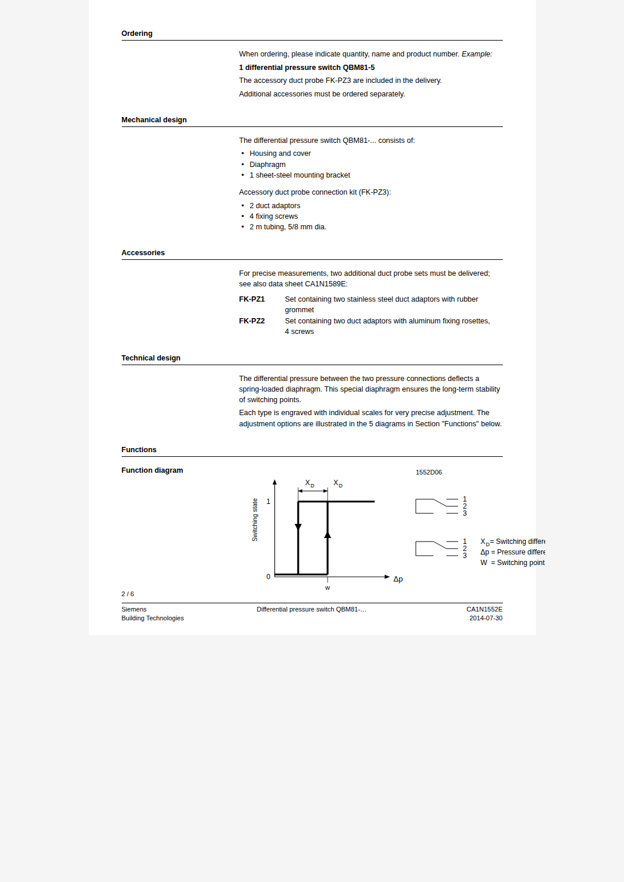Ordering
When ordering, please indicate quantity, name and product number. Example:
1 differential pressure switch QBM81-5
The accessory duct probe FK-PZ3 are included in the delivery.
Additional accessories must be ordered separately.
Mechanical design
The differential pressure switch QBM81-... consists of:
Housing and cover
Diaphragm
1 sheet-steel mounting bracket
Accessory duct probe connection kit (FK-PZ3):
2 duct adaptors
4 fixing screws
2 m tubing, 5/8 mm dia.
Accessories
For precise measurements, two additional duct probe sets must be delivered; see also data sheet CA1N1589E:
FK-PZ1
Set containing two stainless steel duct adaptors with rubber grommet
FK-PZ2
Set containing two duct adaptors with aluminum fixing rosettes, 4 screws
Technical design
The differential pressure between the two pressure connections deflects a spring-loaded diaphragm. This special diaphragm ensures the long-term stability of switching points.
Each type is engraved with individual scales for very precise adjustment. The adjustment options are illustrated in the 5 diagrams in Section "Functions" below.
Functions
Function diagram
1552D06 1 0 Δp Switching state X D X D w 1 2 3 1 2 3 X D = Switching difference Δp = Pressure difference W = Switching point, top
2 / 6
Siemens
Building Technologies
Differential pressure switch QBM81-…
CA1N1552E
2014-07-30